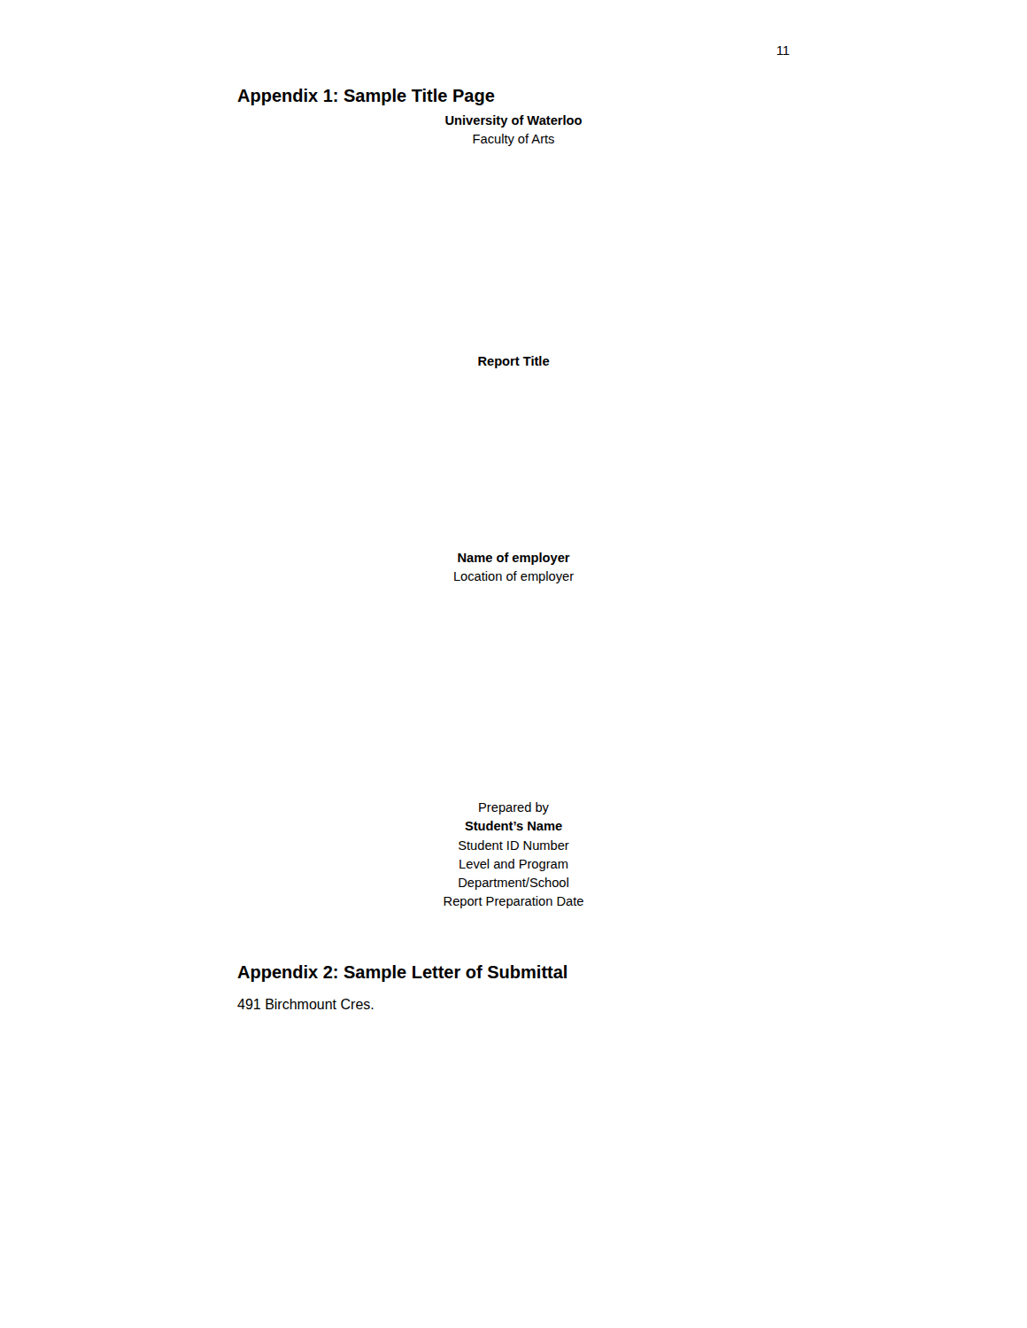11
Appendix 1: Sample Title Page
University of Waterloo
Faculty of Arts
Report Title
Name of employer
Location of employer
Prepared by
Student’s Name
Student ID Number
Level and Program
Department/School
Report Preparation Date
Appendix 2: Sample Letter of Submittal
491 Birchmount Cres.